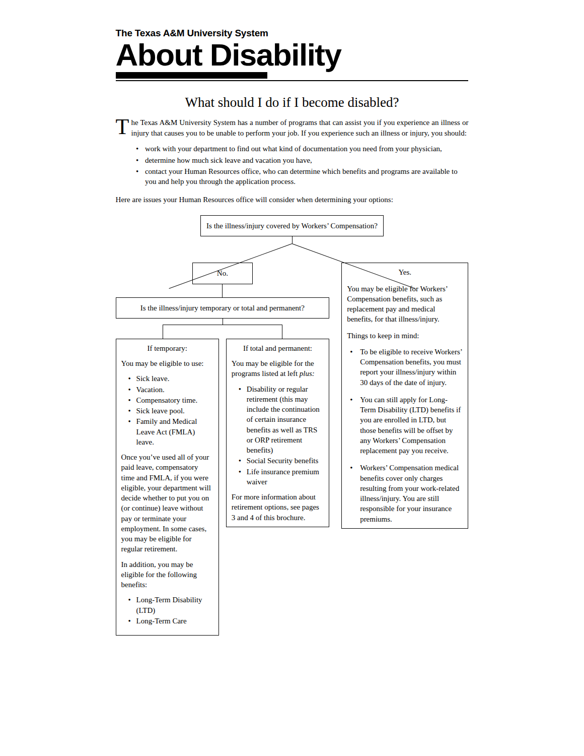The Texas A&M University System
About Disability
What should I do if I become disabled?
T
he Texas A&M University System has a number of programs that can assist you if you experience an illness or injury that causes you to be unable to perform your job. If you experience such an illness or injury, you should:
work with your department to find out what kind of documentation you need from your physician,
determine how much sick leave and vacation you have,
contact your Human Resources office, who can determine which benefits and programs are available to you and help you through the application process.
Here are issues your Human Resources office will consider when determining your options:
Is the illness/injury covered by Workers’ Compensation?
No.
Is the illness/injury temporary or total and permanent?
If temporary:
You may be eligible to use:
Sick leave.
Vacation.
Compensatory time.
Sick leave pool.
Family and Medical Leave Act (FMLA) leave.
Once you’ve used all of your paid leave, compensatory time and FMLA, if you were eligible, your department will decide whether to put you on (or continue) leave without pay or terminate your employment. In some cases, you may be eligible for regular retirement.
In addition, you may be eligible for the following benefits:
Long-Term Disability (LTD)
Long-Term Care
If total and permanent:
You may be eligible for the programs listed at left plus:
Disability or regular retirement (this may include the continuation of certain insurance benefits as well as TRS or ORP retirement benefits)
Social Security benefits
Life insurance premium waiver
For more information about retirement options, see pages 3 and 4 of this brochure.
Yes.
You may be eligible for Workers’ Compensation benefits, such as replacement pay and medical benefits, for that illness/injury.
Things to keep in mind:
To be eligible to receive Workers’ Compensation benefits, you must report your illness/injury within 30 days of the date of injury.
You can still apply for Long-Term Disability (LTD) benefits if you are enrolled in LTD, but those benefits will be offset by any Workers’ Compensation replacement pay you receive.
Workers’ Compensation medical benefits cover only charges resulting from your work-related illness/injury. You are still responsible for your insurance premiums.